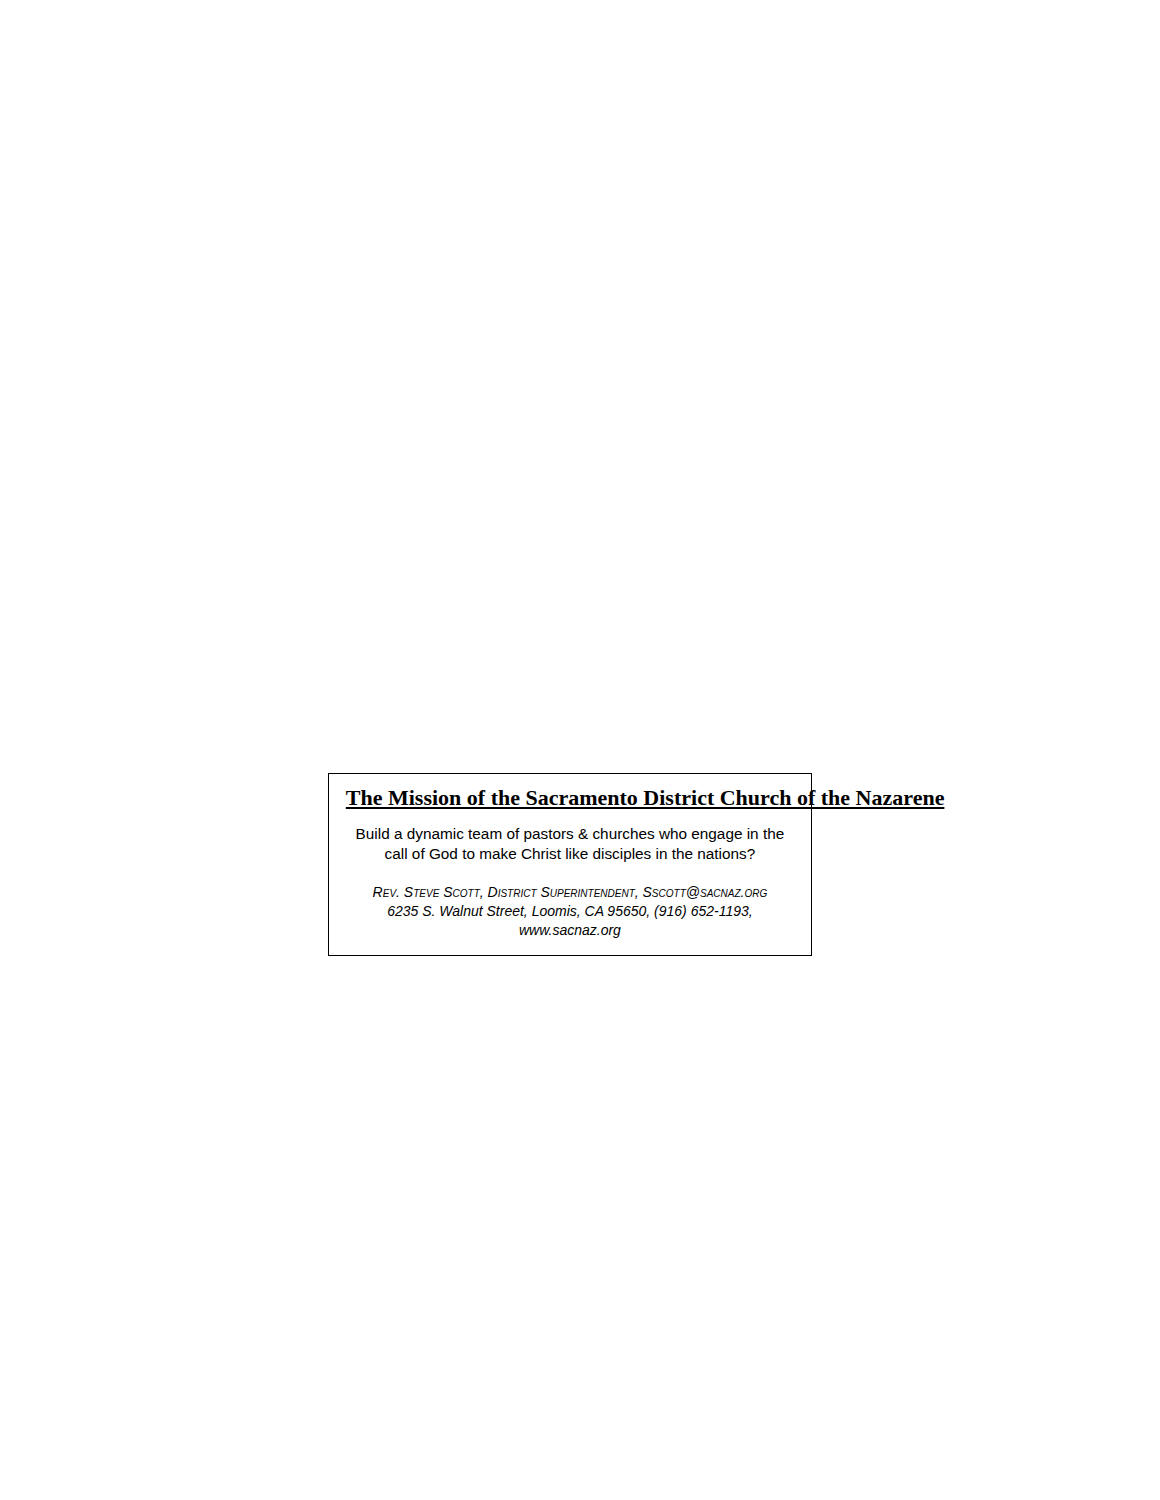The Mission of the Sacramento District Church of the Nazarene
Build a dynamic team of pastors & churches who engage in the call of God to make Christ like disciples in the nations?
Rev. Steve Scott, District Superintendent, Sscott@sacnaz.org 6235 S. Walnut Street, Loomis, CA 95650, (916) 652-1193, www.sacnaz.org